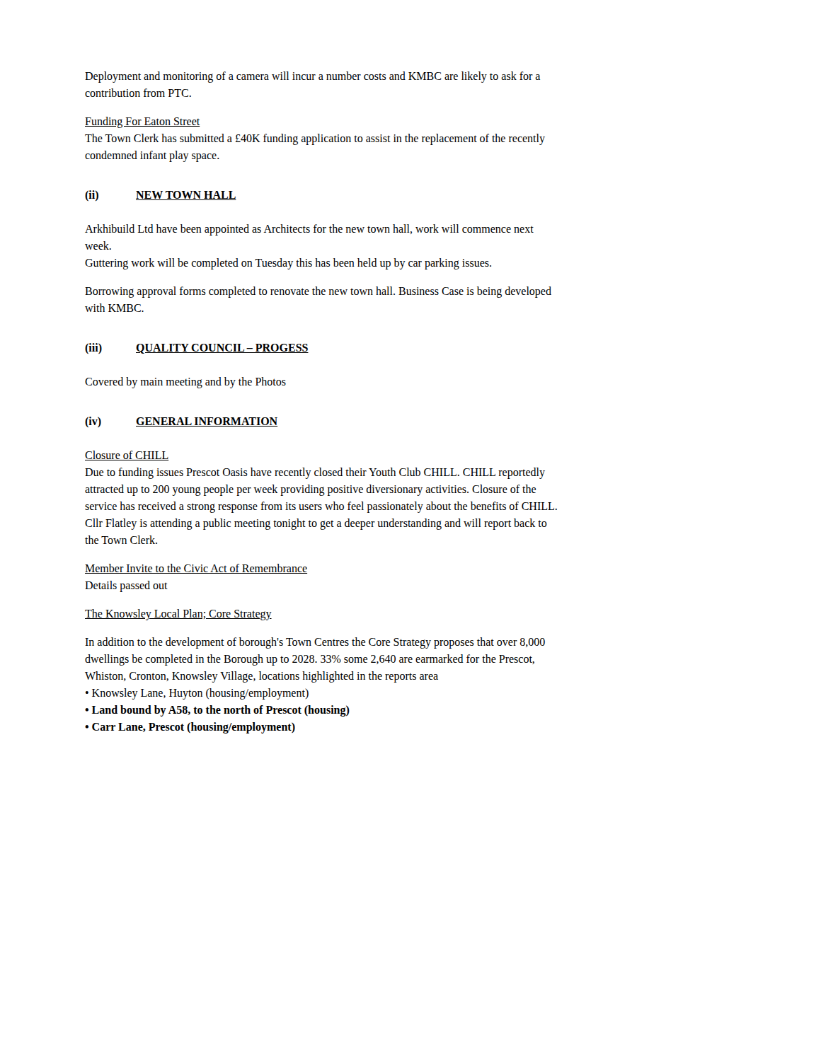Deployment and monitoring of a camera will incur a number costs and KMBC are likely to ask for a contribution from PTC.
Funding For Eaton Street
The Town Clerk has submitted a £40K funding application to assist in the replacement of the recently condemned infant play space.
(ii) NEW TOWN HALL
Arkhibuild Ltd have been appointed as Architects for the new town hall, work will commence next week.
Guttering work will be completed on Tuesday this has been held up by car parking issues.
Borrowing approval forms completed to renovate the new town hall. Business Case is being developed with KMBC.
(iii) QUALITY COUNCIL – PROGESS
Covered by main meeting and by the Photos
(iv) GENERAL INFORMATION
Closure of CHILL
Due to funding issues Prescot Oasis have recently closed their Youth Club CHILL. CHILL reportedly attracted up to 200 young people per week providing positive diversionary activities. Closure of the service has received a strong response from its users who feel passionately about the benefits of CHILL. Cllr Flatley is attending a public meeting tonight to get a deeper understanding and will report back to the Town Clerk.
Member Invite to the Civic Act of Remembrance
Details passed out
The Knowsley Local Plan; Core Strategy
In addition to the development of borough's Town Centres the Core Strategy proposes that over 8,000 dwellings be completed in the Borough up to 2028. 33% some 2,640 are earmarked for the Prescot, Whiston, Cronton, Knowsley Village, locations highlighted in the reports area
• Knowsley Lane, Huyton (housing/employment)
• Land bound by A58, to the north of Prescot (housing)
• Carr Lane, Prescot (housing/employment)